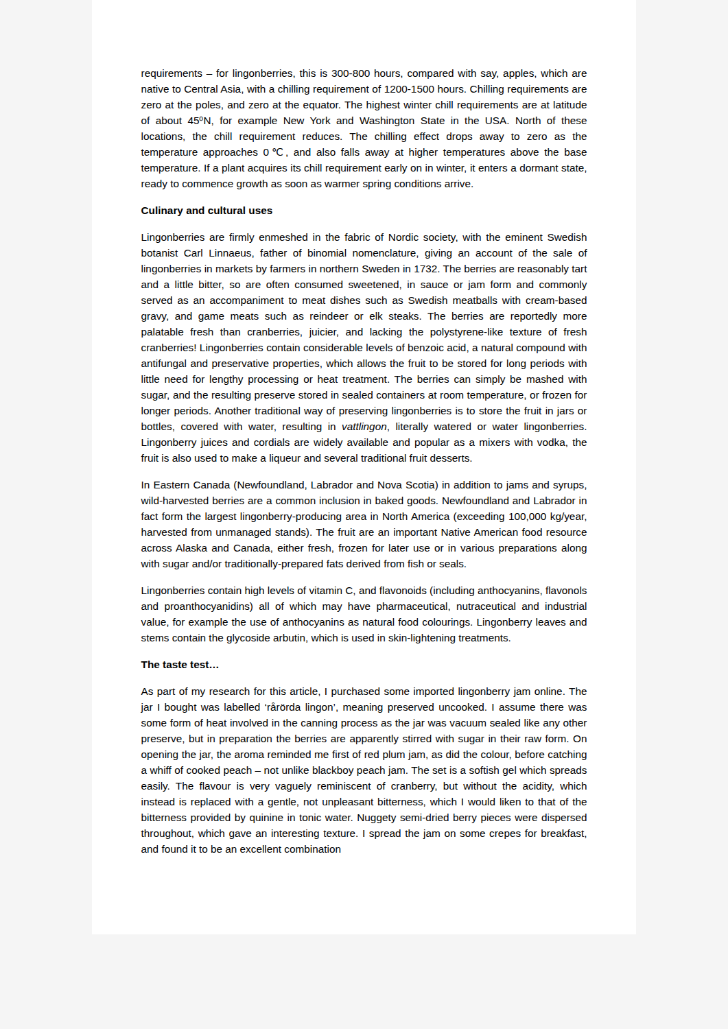requirements – for lingonberries, this is 300-800 hours, compared with say, apples, which are native to Central Asia, with a chilling requirement of 1200-1500 hours. Chilling requirements are zero at the poles, and zero at the equator. The highest winter chill requirements are at latitude of about 45⁰N, for example New York and Washington State in the USA. North of these locations, the chill requirement reduces. The chilling effect drops away to zero as the temperature approaches 0℃, and also falls away at higher temperatures above the base temperature. If a plant acquires its chill requirement early on in winter, it enters a dormant state, ready to commence growth as soon as warmer spring conditions arrive.
Culinary and cultural uses
Lingonberries are firmly enmeshed in the fabric of Nordic society, with the eminent Swedish botanist Carl Linnaeus, father of binomial nomenclature, giving an account of the sale of lingonberries in markets by farmers in northern Sweden in 1732. The berries are reasonably tart and a little bitter, so are often consumed sweetened, in sauce or jam form and commonly served as an accompaniment to meat dishes such as Swedish meatballs with cream-based gravy, and game meats such as reindeer or elk steaks. The berries are reportedly more palatable fresh than cranberries, juicier, and lacking the polystyrene-like texture of fresh cranberries! Lingonberries contain considerable levels of benzoic acid, a natural compound with antifungal and preservative properties, which allows the fruit to be stored for long periods with little need for lengthy processing or heat treatment. The berries can simply be mashed with sugar, and the resulting preserve stored in sealed containers at room temperature, or frozen for longer periods. Another traditional way of preserving lingonberries is to store the fruit in jars or bottles, covered with water, resulting in vattlingon, literally watered or water lingonberries. Lingonberry juices and cordials are widely available and popular as a mixers with vodka, the fruit is also used to make a liqueur and several traditional fruit desserts.
In Eastern Canada (Newfoundland, Labrador and Nova Scotia) in addition to jams and syrups, wild-harvested berries are a common inclusion in baked goods. Newfoundland and Labrador in fact form the largest lingonberry-producing area in North America (exceeding 100,000 kg/year, harvested from unmanaged stands). The fruit are an important Native American food resource across Alaska and Canada, either fresh, frozen for later use or in various preparations along with sugar and/or traditionally-prepared fats derived from fish or seals.
Lingonberries contain high levels of vitamin C, and flavonoids (including anthocyanins, flavonols and proanthocyanidins) all of which may have pharmaceutical, nutraceutical and industrial value, for example the use of anthocyanins as natural food colourings. Lingonberry leaves and stems contain the glycoside arbutin, which is used in skin-lightening treatments.
The taste test…
As part of my research for this article, I purchased some imported lingonberry jam online. The jar I bought was labelled ‘rårörda lingon’, meaning preserved uncooked. I assume there was some form of heat involved in the canning process as the jar was vacuum sealed like any other preserve, but in preparation the berries are apparently stirred with sugar in their raw form. On opening the jar, the aroma reminded me first of red plum jam, as did the colour, before catching a whiff of cooked peach – not unlike blackboy peach jam. The set is a softish gel which spreads easily. The flavour is very vaguely reminiscent of cranberry, but without the acidity, which instead is replaced with a gentle, not unpleasant bitterness, which I would liken to that of the bitterness provided by quinine in tonic water. Nuggety semi-dried berry pieces were dispersed throughout, which gave an interesting texture. I spread the jam on some crepes for breakfast, and found it to be an excellent combination